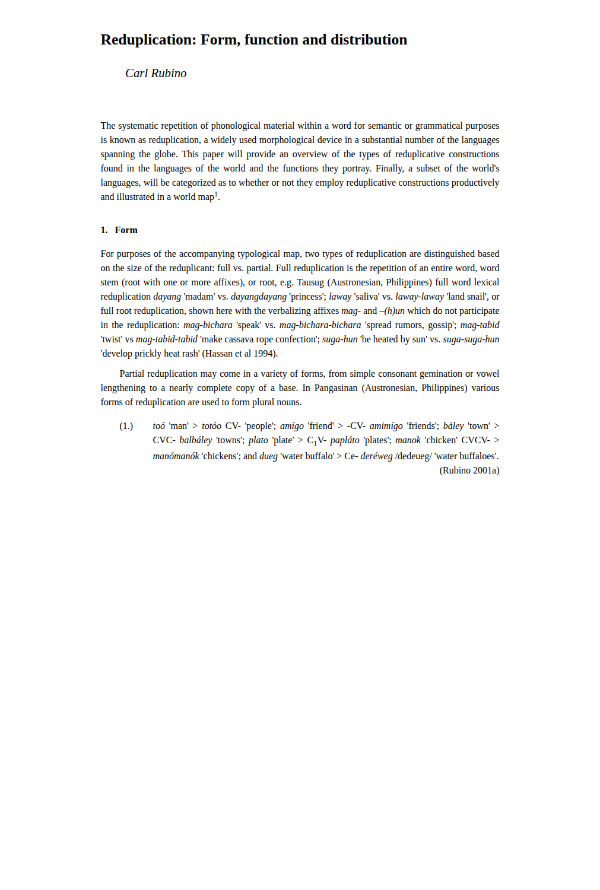Reduplication: Form, function and distribution
Carl Rubino
The systematic repetition of phonological material within a word for semantic or grammatical purposes is known as reduplication, a widely used morphological device in a substantial number of the languages spanning the globe. This paper will provide an overview of the types of reduplicative constructions found in the languages of the world and the functions they portray. Finally, a subset of the world's languages, will be categorized as to whether or not they employ reduplicative constructions productively and illustrated in a world map1.
1. Form
For purposes of the accompanying typological map, two types of reduplication are distinguished based on the size of the reduplicant: full vs. partial. Full reduplication is the repetition of an entire word, word stem (root with one or more affixes), or root, e.g. Tausug (Austronesian, Philippines) full word lexical reduplication dayang 'madam' vs. dayangdayang 'princess'; laway 'saliva' vs. laway-laway 'land snail', or full root reduplication, shown here with the verbalizing affixes mag- and –(h)un which do not participate in the reduplication: mag-bichara 'speak' vs. mag-bichara-bichara 'spread rumors, gossip'; mag-tabid 'twist' vs mag-tabid-tabid 'make cassava rope confection'; suga-hun 'be heated by sun' vs. suga-suga-hun 'develop prickly heat rash' (Hassan et al 1994).
Partial reduplication may come in a variety of forms, from simple consonant gemination or vowel lengthening to a nearly complete copy of a base. In Pangasinan (Austronesian, Philippines) various forms of reduplication are used to form plural nouns.
(1.) toó 'man' > totóo CV- 'people'; amígo 'friend' > -CV- amimígo 'friends'; báley 'town' > CVC- balbáley 'towns'; plato 'plate' > C1V- papláto 'plates'; manok 'chicken' CVCV- > manómanók 'chickens'; and dueg 'water buffalo' > Ce- deréweg /dedeueg/ 'water buffaloes'. (Rubino 2001a)